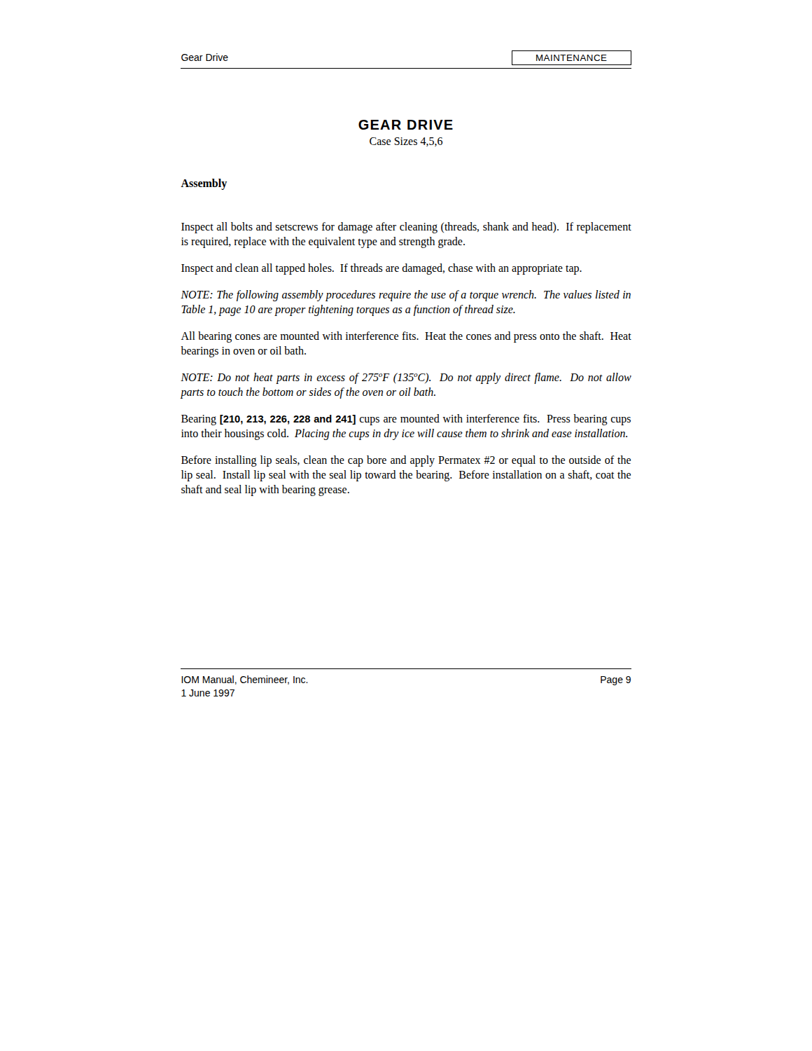Gear Drive
MAINTENANCE
GEAR DRIVE
Case Sizes 4,5,6
Assembly
Inspect all bolts and setscrews for damage after cleaning (threads, shank and head). If replacement is required, replace with the equivalent type and strength grade.
Inspect and clean all tapped holes. If threads are damaged, chase with an appropriate tap.
NOTE: The following assembly procedures require the use of a torque wrench. The values listed in Table 1, page 10 are proper tightening torques as a function of thread size.
All bearing cones are mounted with interference fits. Heat the cones and press onto the shaft. Heat bearings in oven or oil bath.
NOTE: Do not heat parts in excess of 275oF (135oC). Do not apply direct flame. Do not allow parts to touch the bottom or sides of the oven or oil bath.
Bearing [210, 213, 226, 228 and 241] cups are mounted with interference fits. Press bearing cups into their housings cold. Placing the cups in dry ice will cause them to shrink and ease installation.
Before installing lip seals, clean the cap bore and apply Permatex #2 or equal to the outside of the lip seal. Install lip seal with the seal lip toward the bearing. Before installation on a shaft, coat the shaft and seal lip with bearing grease.
IOM Manual, Chemineer, Inc.
1 June 1997
Page 9